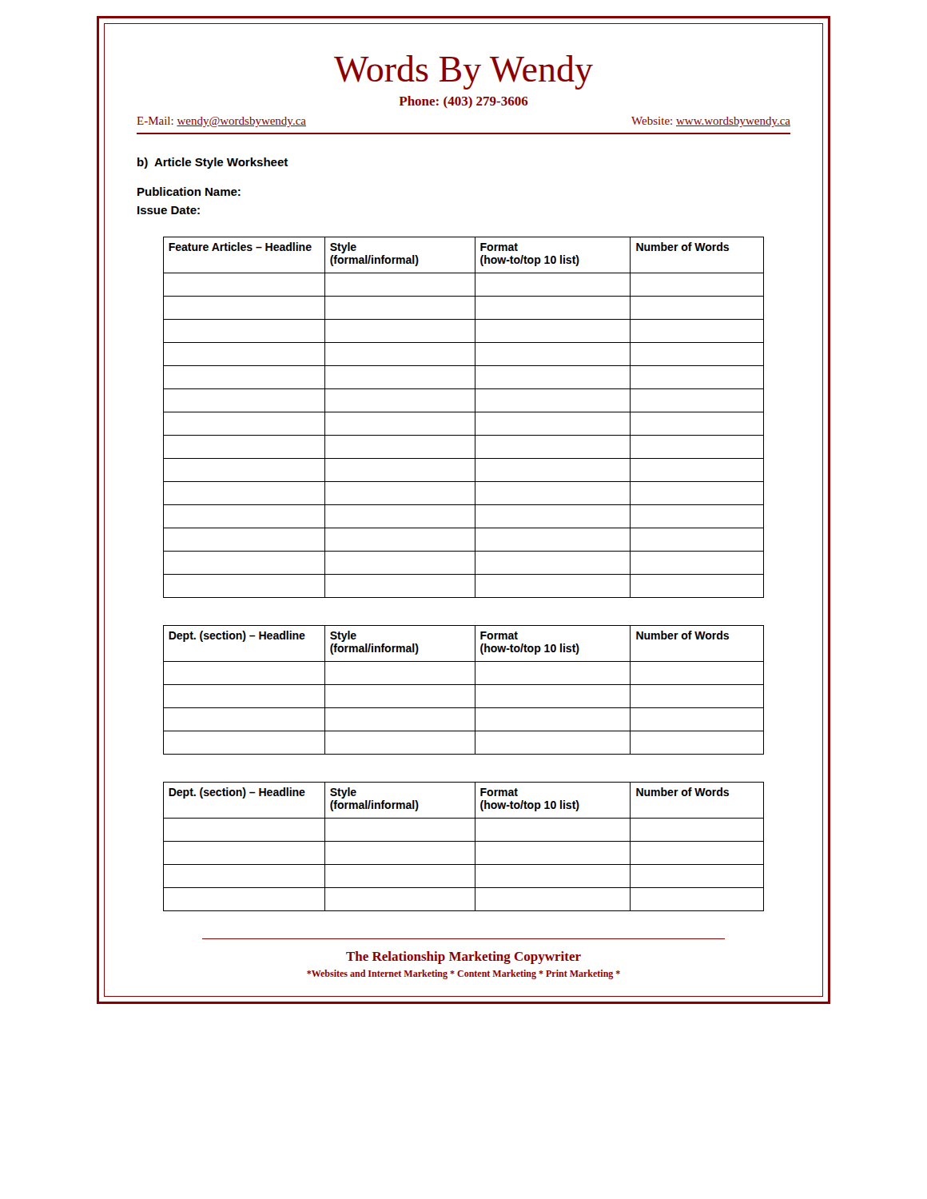Words By Wendy
Phone: (403) 279-3606
E-Mail: wendy@wordsbywendy.ca Website: www.wordsbywendy.ca
b) Article Style Worksheet
Publication Name:
Issue Date:
| Feature Articles – Headline | Style (formal/informal) | Format (how-to/top 10 list) | Number of Words |
| --- | --- | --- | --- |
| Dept. (section) – Headline | Style (formal/informal) | Format (how-to/top 10 list) | Number of Words |
| --- | --- | --- | --- |
| Dept. (section) – Headline | Style (formal/informal) | Format (how-to/top 10 list) | Number of Words |
| --- | --- | --- | --- |
The Relationship Marketing Copywriter
*Websites and Internet Marketing * Content Marketing * Print Marketing *